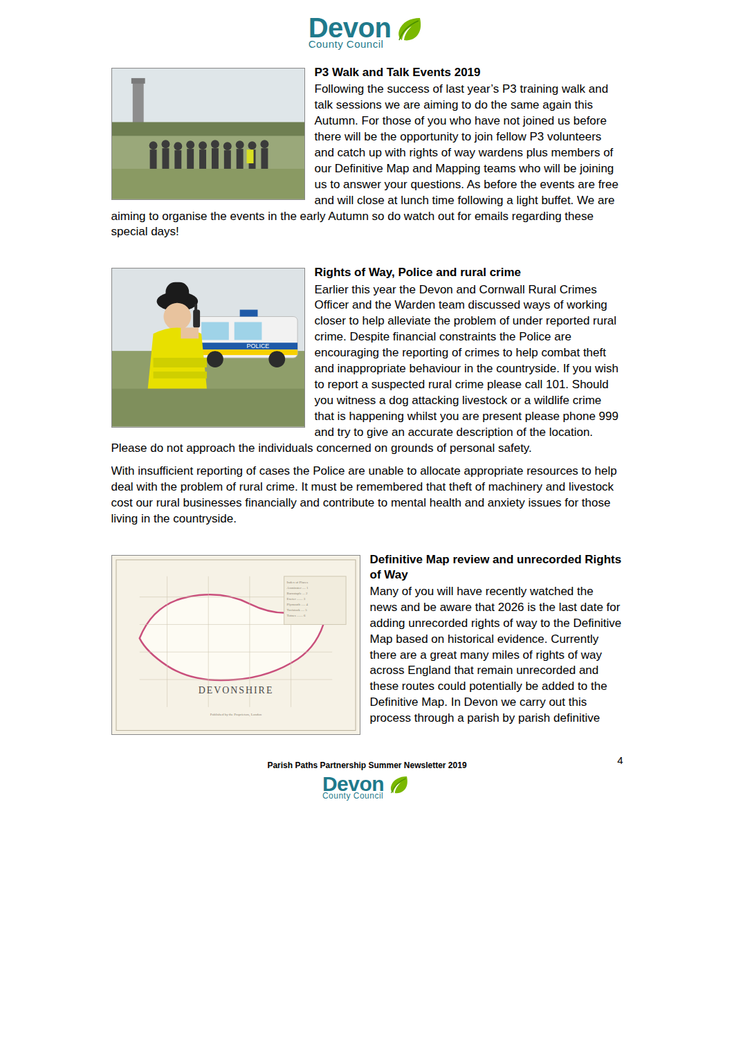Devon
County Council
P3 Walk and Talk Events 2019
Following the success of last year’s P3 training walk and talk sessions we are aiming to do the same again this Autumn. For those of you who have not joined us before there will be the opportunity to join fellow P3 volunteers and catch up with rights of way wardens plus members of our Definitive Map and Mapping teams who will be joining us to answer your questions. As before the events are free and will close at lunch time following a light buffet. We are aiming to organise the events in the early Autumn so do watch out for emails regarding these special days!
POLICE
Rights of Way, Police and rural crime
Earlier this year the Devon and Cornwall Rural Crimes Officer and the Warden team discussed ways of working closer to help alleviate the problem of under reported rural crime. Despite financial constraints the Police are encouraging the reporting of crimes to help combat theft and inappropriate behaviour in the countryside. If you wish to report a suspected rural crime please call 101. Should you witness a dog attacking livestock or a wildlife crime that is happening whilst you are present please phone 999 and try to give an accurate description of the location. Please do not approach the individuals concerned on grounds of personal safety.
With insufficient reporting of cases the Police are unable to allocate appropriate resources to help deal with the problem of rural crime. It must be remembered that theft of machinery and livestock cost our rural businesses financially and contribute to mental health and anxiety issues for those living in the countryside.
Index of Places Axminster .... 1 Barnstaple ... 2 Exeter ....... 3 Plymouth ..... 4 Tavistock .... 5 Totnes ....... 6 DEVONSHIRE Published by the Proprietors, London
Definitive Map review and unrecorded Rights of Way
Many of you will have recently watched the news and be aware that 2026 is the last date for adding unrecorded rights of way to the Definitive Map based on historical evidence. Currently there are a great many miles of rights of way across England that remain unrecorded and these routes could potentially be added to the Definitive Map. In Devon we carry out this process through a parish by parish definitive
4
Parish Paths Partnership Summer Newsletter 2019
Devon
County Council